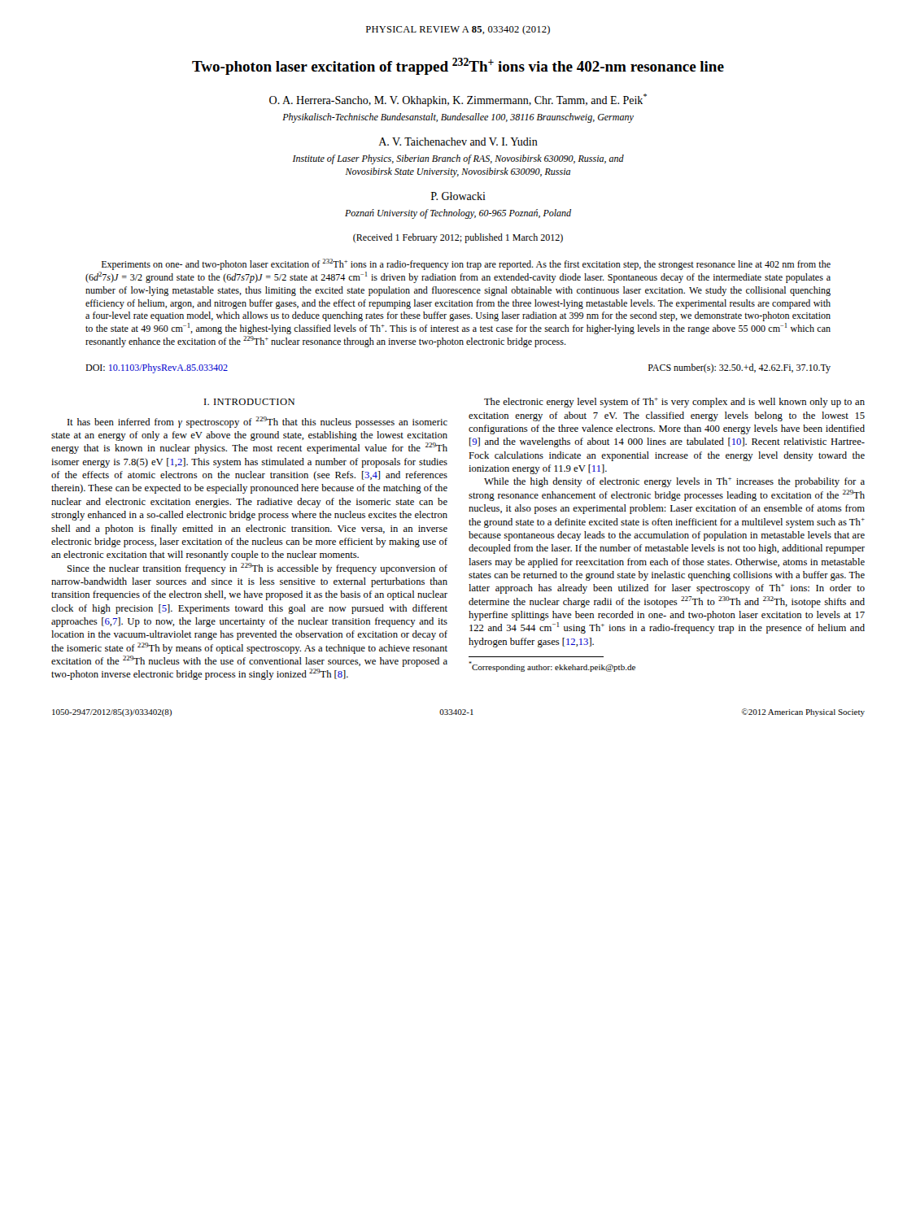PHYSICAL REVIEW A 85, 033402 (2012)
Two-photon laser excitation of trapped 232Th+ ions via the 402-nm resonance line
O. A. Herrera-Sancho, M. V. Okhapkin, K. Zimmermann, Chr. Tamm, and E. Peik*
Physikalisch-Technische Bundesanstalt, Bundesallee 100, 38116 Braunschweig, Germany
A. V. Taichenachev and V. I. Yudin
Institute of Laser Physics, Siberian Branch of RAS, Novosibirsk 630090, Russia, and
Novosibirsk State University, Novosibirsk 630090, Russia
P. Głowacki
Poznań University of Technology, 60-965 Poznań, Poland
(Received 1 February 2012; published 1 March 2012)
Experiments on one- and two-photon laser excitation of 232Th+ ions in a radio-frequency ion trap are reported. As the first excitation step, the strongest resonance line at 402 nm from the (6d27s)J = 3/2 ground state to the (6d7s7p)J = 5/2 state at 24874 cm−1 is driven by radiation from an extended-cavity diode laser. Spontaneous decay of the intermediate state populates a number of low-lying metastable states, thus limiting the excited state population and fluorescence signal obtainable with continuous laser excitation. We study the collisional quenching efficiency of helium, argon, and nitrogen buffer gases, and the effect of repumping laser excitation from the three lowest-lying metastable levels. The experimental results are compared with a four-level rate equation model, which allows us to deduce quenching rates for these buffer gases. Using laser radiation at 399 nm for the second step, we demonstrate two-photon excitation to the state at 49 960 cm−1, among the highest-lying classified levels of Th+. This is of interest as a test case for the search for higher-lying levels in the range above 55 000 cm−1 which can resonantly enhance the excitation of the 229Th+ nuclear resonance through an inverse two-photon electronic bridge process.
DOI: 10.1103/PhysRevA.85.033402 PACS number(s): 32.50.+d, 42.62.Fi, 37.10.Ty
I. INTRODUCTION
It has been inferred from γ spectroscopy of 229Th that this nucleus possesses an isomeric state at an energy of only a few eV above the ground state, establishing the lowest excitation energy that is known in nuclear physics. The most recent experimental value for the 229Th isomer energy is 7.8(5) eV [1,2]. This system has stimulated a number of proposals for studies of the effects of atomic electrons on the nuclear transition (see Refs. [3,4] and references therein). These can be expected to be especially pronounced here because of the matching of the nuclear and electronic excitation energies. The radiative decay of the isomeric state can be strongly enhanced in a so-called electronic bridge process where the nucleus excites the electron shell and a photon is finally emitted in an electronic transition. Vice versa, in an inverse electronic bridge process, laser excitation of the nucleus can be more efficient by making use of an electronic excitation that will resonantly couple to the nuclear moments.
Since the nuclear transition frequency in 229Th is accessible by frequency upconversion of narrow-bandwidth laser sources and since it is less sensitive to external perturbations than transition frequencies of the electron shell, we have proposed it as the basis of an optical nuclear clock of high precision [5]. Experiments toward this goal are now pursued with different approaches [6,7]. Up to now, the large uncertainty of the nuclear transition frequency and its location in the vacuum-ultraviolet range has prevented the observation of excitation or decay of the isomeric state of 229Th by means of optical spectroscopy. As a technique to achieve resonant excitation of the 229Th nucleus with the use of conventional laser sources, we have proposed a two-photon inverse electronic bridge process in singly ionized 229Th [8].
The electronic energy level system of Th+ is very complex and is well known only up to an excitation energy of about 7 eV. The classified energy levels belong to the lowest 15 configurations of the three valence electrons. More than 400 energy levels have been identified [9] and the wavelengths of about 14 000 lines are tabulated [10]. Recent relativistic Hartree-Fock calculations indicate an exponential increase of the energy level density toward the ionization energy of 11.9 eV [11].
While the high density of electronic energy levels in Th+ increases the probability for a strong resonance enhancement of electronic bridge processes leading to excitation of the 229Th nucleus, it also poses an experimental problem: Laser excitation of an ensemble of atoms from the ground state to a definite excited state is often inefficient for a multilevel system such as Th+ because spontaneous decay leads to the accumulation of population in metastable levels that are decoupled from the laser. If the number of metastable levels is not too high, additional repumper lasers may be applied for reexcitation from each of those states. Otherwise, atoms in metastable states can be returned to the ground state by inelastic quenching collisions with a buffer gas. The latter approach has already been utilized for laser spectroscopy of Th+ ions: In order to determine the nuclear charge radii of the isotopes 227Th to 230Th and 232Th, isotope shifts and hyperfine splittings have been recorded in one- and two-photon laser excitation to levels at 17 122 and 34 544 cm−1 using Th+ ions in a radio-frequency trap in the presence of helium and hydrogen buffer gases [12,13].
*Corresponding author: ekkehard.peik@ptb.de
1050-2947/2012/85(3)/033402(8) 033402-1 ©2012 American Physical Society